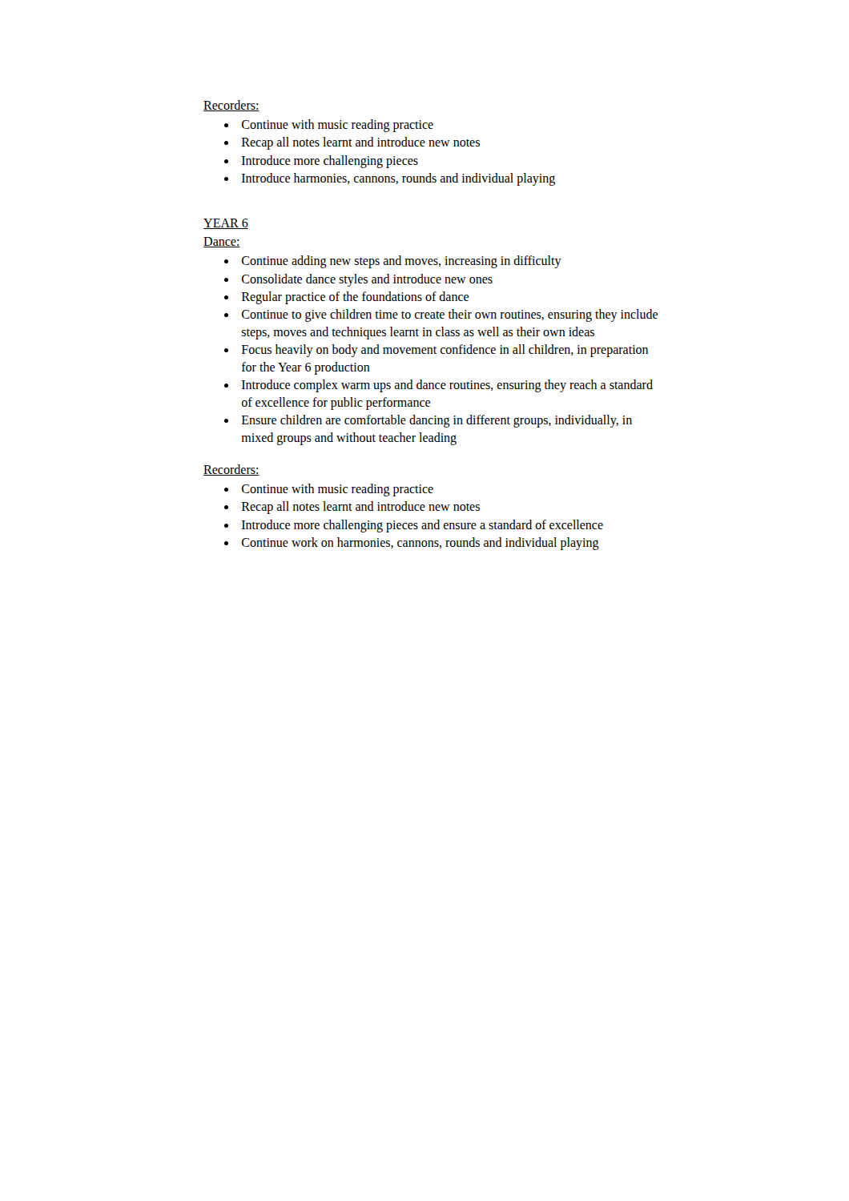Recorders:
Continue with music reading practice
Recap all notes learnt and introduce new notes
Introduce more challenging pieces
Introduce harmonies, cannons, rounds and individual playing
YEAR 6
Dance:
Continue adding new steps and moves, increasing in difficulty
Consolidate dance styles and introduce new ones
Regular practice of the foundations of dance
Continue to give children time to create their own routines, ensuring they include steps, moves and techniques learnt in class as well as their own ideas
Focus heavily on body and movement confidence in all children, in preparation for the Year 6 production
Introduce complex warm ups and dance routines, ensuring they reach a standard of excellence for public performance
Ensure children are comfortable dancing in different groups, individually, in mixed groups and without teacher leading
Recorders:
Continue with music reading practice
Recap all notes learnt and introduce new notes
Introduce more challenging pieces and ensure a standard of excellence
Continue work on harmonies, cannons, rounds and individual playing